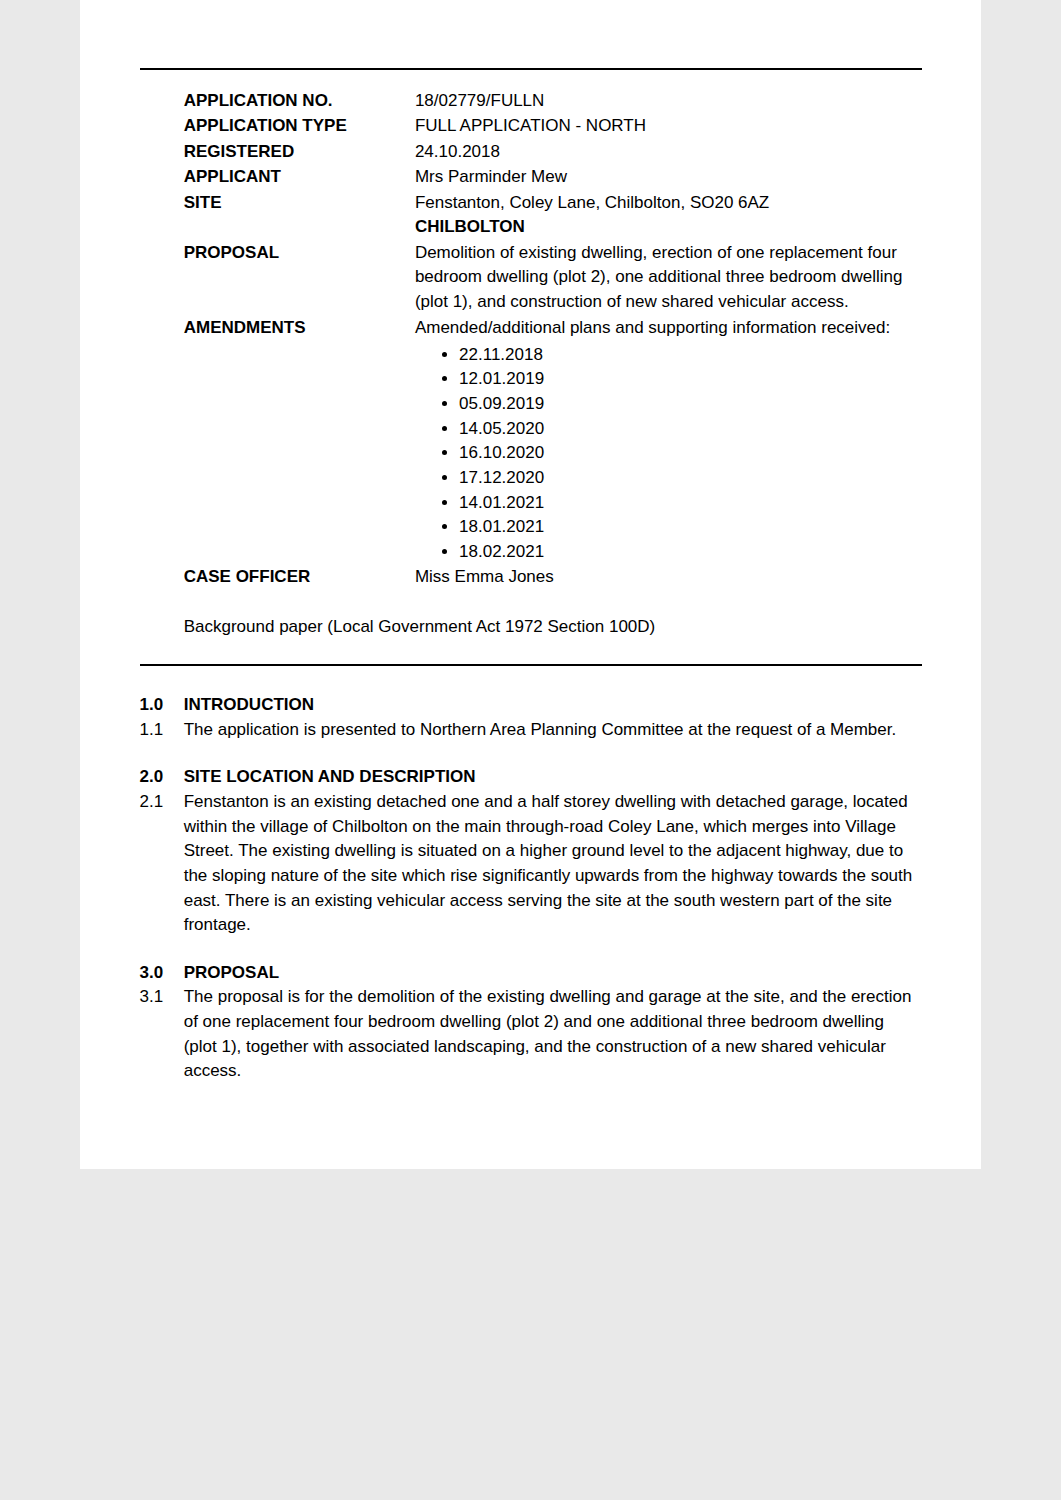Application No.
18/02779/FULLN
Application Type
FULL APPLICATION - NORTH
Registered
24.10.2018
Applicant
Mrs Parminder Mew
Site
Fenstanton, Coley Lane, Chilbolton, SO20 6AZ Chilbolton
Proposal
Demolition of existing dwelling, erection of one replacement four bedroom dwelling (plot 2), one additional three bedroom dwelling (plot 1), and construction of new shared vehicular access.
Amendments
Amended/additional plans and supporting information received:
22.11.2018
12.01.2019
05.09.2019
14.05.2020
16.10.2020
17.12.2020
14.01.2021
18.01.2021
18.02.2021
Case Officer
Miss Emma Jones
Background paper (Local Government Act 1972 Section 100D)
1.0 Introduction
1.1 The application is presented to Northern Area Planning Committee at the request of a Member.
2.0 Site Location and Description
2.1 Fenstanton is an existing detached one and a half storey dwelling with detached garage, located within the village of Chilbolton on the main through-road Coley Lane, which merges into Village Street. The existing dwelling is situated on a higher ground level to the adjacent highway, due to the sloping nature of the site which rise significantly upwards from the highway towards the south east. There is an existing vehicular access serving the site at the south western part of the site frontage.
3.0 Proposal
3.1 The proposal is for the demolition of the existing dwelling and garage at the site, and the erection of one replacement four bedroom dwelling (plot 2) and one additional three bedroom dwelling (plot 1), together with associated landscaping, and the construction of a new shared vehicular access.